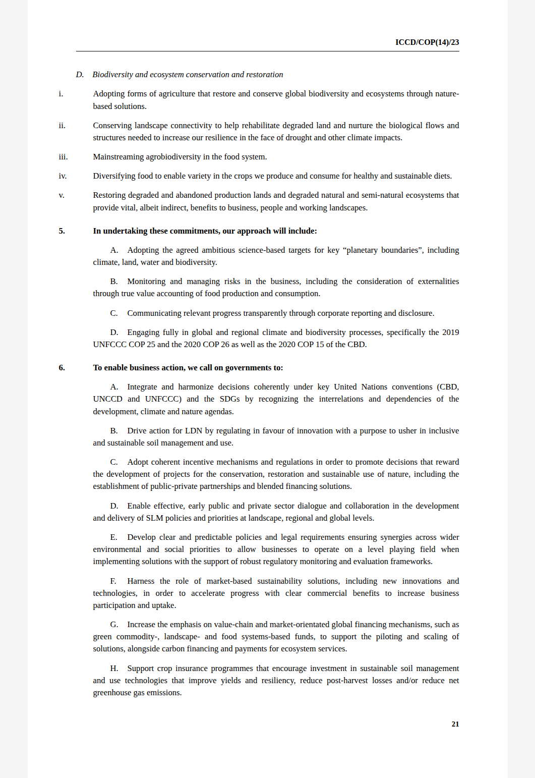ICCD/COP(14)/23
D. Biodiversity and ecosystem conservation and restoration
i. Adopting forms of agriculture that restore and conserve global biodiversity and ecosystems through nature-based solutions.
ii. Conserving landscape connectivity to help rehabilitate degraded land and nurture the biological flows and structures needed to increase our resilience in the face of drought and other climate impacts.
iii. Mainstreaming agrobiodiversity in the food system.
iv. Diversifying food to enable variety in the crops we produce and consume for healthy and sustainable diets.
v. Restoring degraded and abandoned production lands and degraded natural and semi-natural ecosystems that provide vital, albeit indirect, benefits to business, people and working landscapes.
5. In undertaking these commitments, our approach will include:
A. Adopting the agreed ambitious science-based targets for key “planetary boundaries”, including climate, land, water and biodiversity.
B. Monitoring and managing risks in the business, including the consideration of externalities through true value accounting of food production and consumption.
C. Communicating relevant progress transparently through corporate reporting and disclosure.
D. Engaging fully in global and regional climate and biodiversity processes, specifically the 2019 UNFCCC COP 25 and the 2020 COP 26 as well as the 2020 COP 15 of the CBD.
6. To enable business action, we call on governments to:
A. Integrate and harmonize decisions coherently under key United Nations conventions (CBD, UNCCD and UNFCCC) and the SDGs by recognizing the interrelations and dependencies of the development, climate and nature agendas.
B. Drive action for LDN by regulating in favour of innovation with a purpose to usher in inclusive and sustainable soil management and use.
C. Adopt coherent incentive mechanisms and regulations in order to promote decisions that reward the development of projects for the conservation, restoration and sustainable use of nature, including the establishment of public-private partnerships and blended financing solutions.
D. Enable effective, early public and private sector dialogue and collaboration in the development and delivery of SLM policies and priorities at landscape, regional and global levels.
E. Develop clear and predictable policies and legal requirements ensuring synergies across wider environmental and social priorities to allow businesses to operate on a level playing field when implementing solutions with the support of robust regulatory monitoring and evaluation frameworks.
F. Harness the role of market-based sustainability solutions, including new innovations and technologies, in order to accelerate progress with clear commercial benefits to increase business participation and uptake.
G. Increase the emphasis on value-chain and market-orientated global financing mechanisms, such as green commodity-, landscape- and food systems-based funds, to support the piloting and scaling of solutions, alongside carbon financing and payments for ecosystem services.
H. Support crop insurance programmes that encourage investment in sustainable soil management and use technologies that improve yields and resiliency, reduce post-harvest losses and/or reduce net greenhouse gas emissions.
21